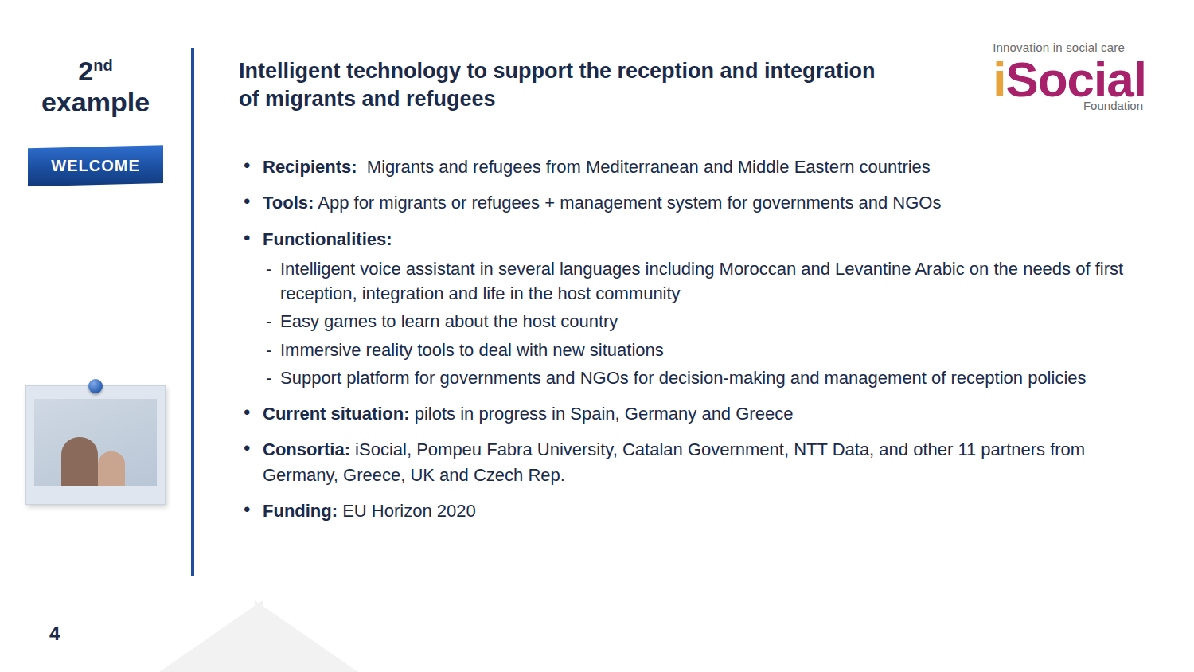Innovation in social care
iSocial
Foundation
2nd
example
WELCOME
Intelligent technology to support the reception and integration of migrants and refugees
Recipients: Migrants and refugees from Mediterranean and Middle Eastern countries
Tools: App for migrants or refugees + management system for governments and NGOs
Functionalities:
Intelligent voice assistant in several languages including Moroccan and Levantine Arabic on the needs of first reception, integration and life in the host community
Easy games to learn about the host country
Immersive reality tools to deal with new situations
Support platform for governments and NGOs for decision-making and management of reception policies
Current situation: pilots in progress in Spain, Germany and Greece
Consortia: iSocial, Pompeu Fabra University, Catalan Government, NTT Data, and other 11 partners from Germany, Greece, UK and Czech Rep.
Funding: EU Horizon 2020
4